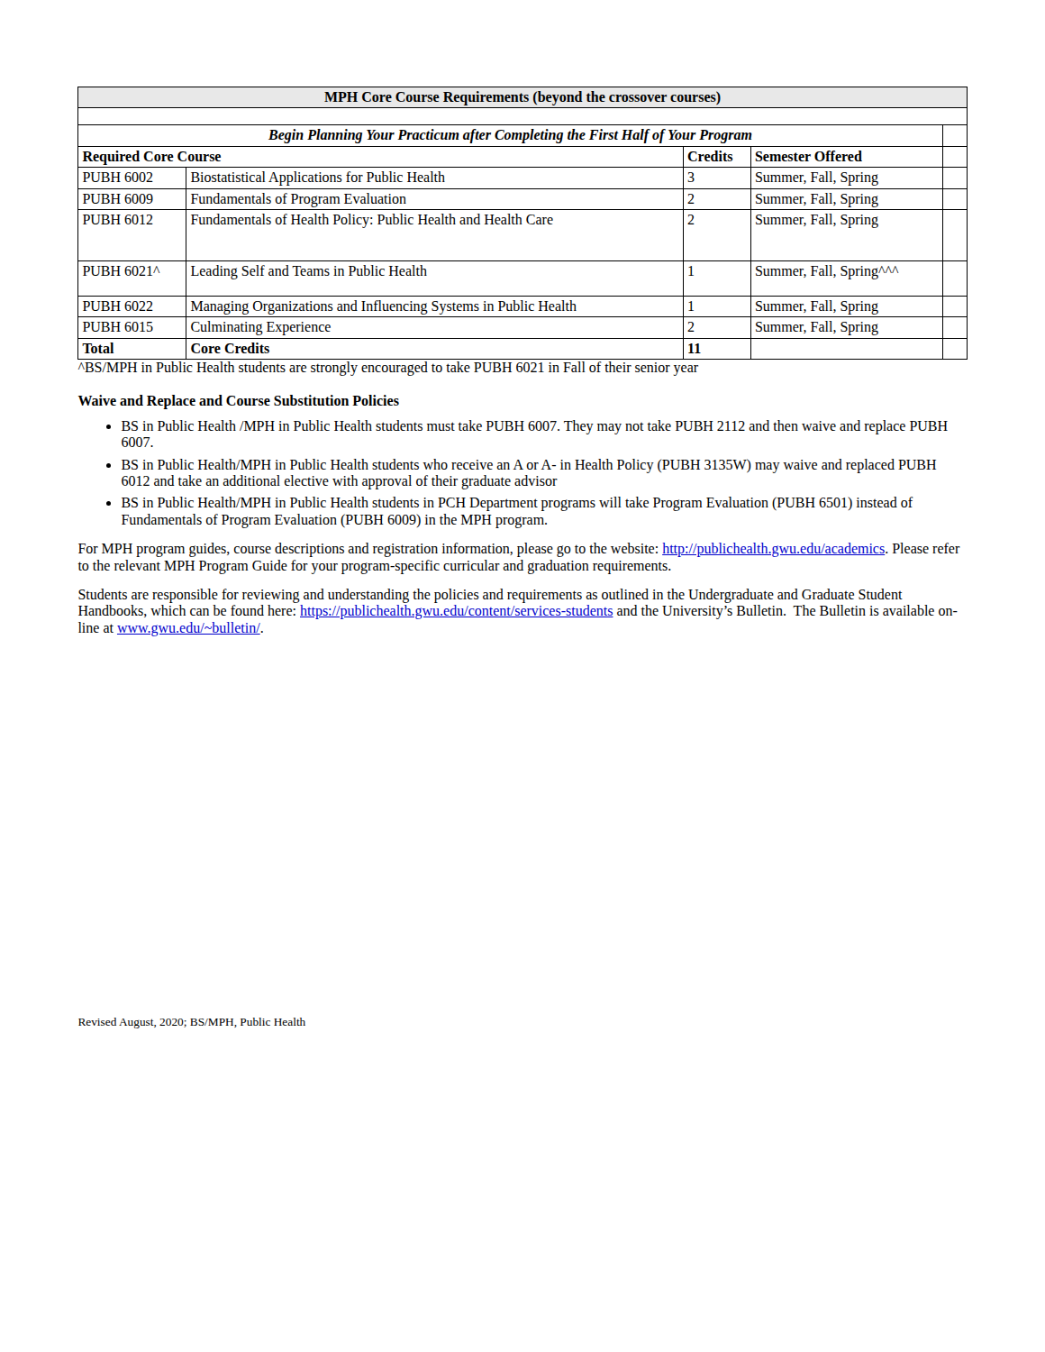| MPH Core Course Requirements (beyond the crossover courses) |
| --- |
| Begin Planning Your Practicum after Completing the First Half of Your Program | |
| Required Core Course | Credits | Semester Offered | |
| PUBH 6002 | Biostatistical Applications for Public Health | 3 | Summer, Fall, Spring | |
| PUBH 6009 | Fundamentals of Program Evaluation | 2 | Summer, Fall, Spring | |
| PUBH 6012 | Fundamentals of Health Policy: Public Health and Health Care | 2 | Summer, Fall, Spring | |
| PUBH 6021^ | Leading Self and Teams in Public Health | 1 | Summer, Fall, Spring^^^ | |
| PUBH 6022 | Managing Organizations and Influencing Systems in Public Health | 1 | Summer, Fall, Spring | |
| PUBH 6015 | Culminating Experience | 2 | Summer, Fall, Spring | |
| Total | Core Credits | 11 | | |
^BS/MPH in Public Health students are strongly encouraged to take PUBH 6021 in Fall of their senior year
Waive and Replace and Course Substitution Policies
BS in Public Health /MPH in Public Health students must take PUBH 6007. They may not take PUBH 2112 and then waive and replace PUBH 6007.
BS in Public Health/MPH in Public Health students who receive an A or A- in Health Policy (PUBH 3135W) may waive and replaced PUBH 6012 and take an additional elective with approval of their graduate advisor
BS in Public Health/MPH in Public Health students in PCH Department programs will take Program Evaluation (PUBH 6501) instead of Fundamentals of Program Evaluation (PUBH 6009) in the MPH program.
For MPH program guides, course descriptions and registration information, please go to the website: http://publichealth.gwu.edu/academics. Please refer to the relevant MPH Program Guide for your program-specific curricular and graduation requirements.
Students are responsible for reviewing and understanding the policies and requirements as outlined in the Undergraduate and Graduate Student Handbooks, which can be found here: https://publichealth.gwu.edu/content/services-students and the University’s Bulletin. The Bulletin is available on-line at www.gwu.edu/~bulletin/.
Revised August, 2020; BS/MPH, Public Health